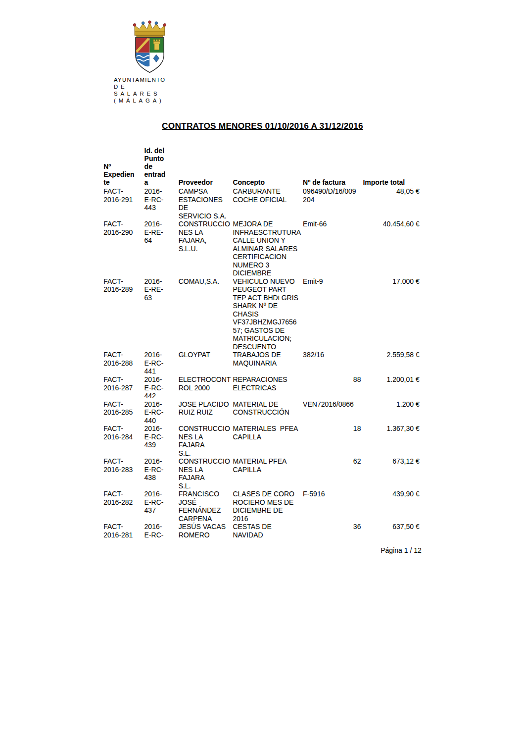AYUNTAMIENTO
D E
S A L A R E S
( M Á L A G A )
CONTRATOS MENORES 01/10/2016 A 31/12/2016
| Nº Expedien te | Id. del Punto de entrad a | Proveedor | Concepto | Nº de factura | Importe total |
| --- | --- | --- | --- | --- | --- |
| FACT- 2016-291 | 2016- E-RC- 443 | CAMPSA ESTACIONES DE SERVICIO S.A. | CARBURANTE COCHE OFICIAL | 096490/D/16/009 204 | 48,05 € |
| FACT- 2016-290 | 2016- E-RE- 64 | CONSTRUCCIO NES LA FAJARA, S.L.U. | MEJORA DE INFRAESCTRUTURA CALLE UNION Y ALMINAR SALARES CERTIFICACION NUMERO 3 DICIEMBRE | Emit-66 | 40.454,60 € |
| FACT- 2016-289 | 2016- E-RE- 63 | COMAU,S.A. | VEHICULO NUEVO PEUGEOT PART TEP ACT BHDi GRIS SHARK Nº DE CHASIS VF37JBHZMGJ7656 57; GASTOS DE MATRICULACION; DESCUENTO | Emit-9 | 17.000 € |
| FACT- 2016-288 | 2016- E-RC- 441 | GLOYPAT | TRABAJOS DE MAQUINARIA | 382/16 | 2.559,58 € |
| FACT- 2016-287 | 2016- E-RC- 442 | ELECTROCONT ROL 2000 | REPARACIONES ELECTRICAS | 88 | 1.200,01 € |
| FACT- 2016-285 | 2016- E-RC- 440 | JOSE PLACIDO RUIZ RUIZ | MATERIAL DE CONSTRUCCIÓN | VEN72016/0866 | 1.200 € |
| FACT- 2016-284 | 2016- E-RC- 439 | CONSTRUCCIO NES LA FAJARA S.L. | MATERIALES PFEA CAPILLA | 18 | 1.367,30 € |
| FACT- 2016-283 | 2016- E-RC- 438 | CONSTRUCCIO NES LA FAJARA S.L. | MATERIAL PFEA CAPILLA | 62 | 673,12 € |
| FACT- 2016-282 | 2016- E-RC- 437 | FRANCISCO JOSÉ FERNÁNDEZ CARPENA | CLASES DE CORO ROCIERO MES DE DICIEMBRE DE 2016 | F-5916 | 439,90 € |
| FACT- 2016-281 | 2016- E-RC- | JESÚS VACAS ROMERO | CESTAS DE NAVIDAD | 36 | 637,50 € |
Página 1 / 12